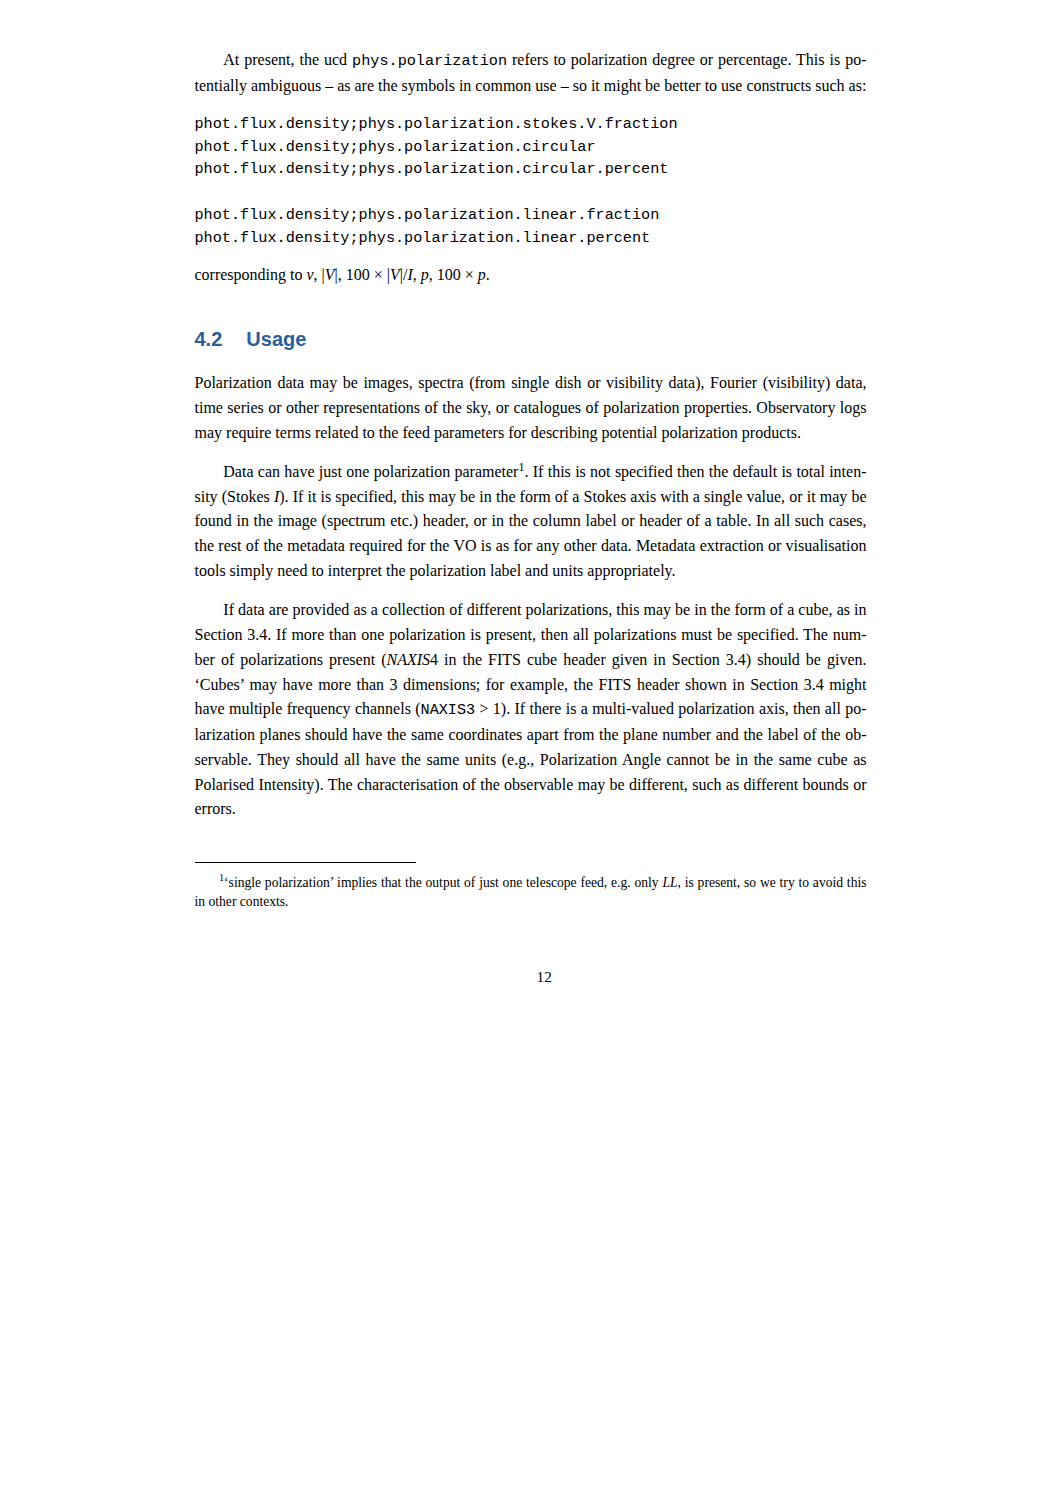At present, the ucd phys.polarization refers to polarization degree or percentage. This is potentially ambiguous – as are the symbols in common use – so it might be better to use constructs such as:
phot.flux.density;phys.polarization.stokes.V.fraction
phot.flux.density;phys.polarization.circular
phot.flux.density;phys.polarization.circular.percent

phot.flux.density;phys.polarization.linear.fraction
phot.flux.density;phys.polarization.linear.percent
corresponding to v, |V|, 100 × |V|/I, p, 100 × p.
4.2 Usage
Polarization data may be images, spectra (from single dish or visibility data), Fourier (visibility) data, time series or other representations of the sky, or catalogues of polarization properties. Observatory logs may require terms related to the feed parameters for describing potential polarization products.
Data can have just one polarization parameter1. If this is not specified then the default is total intensity (Stokes I). If it is specified, this may be in the form of a Stokes axis with a single value, or it may be found in the image (spectrum etc.) header, or in the column label or header of a table. In all such cases, the rest of the metadata required for the VO is as for any other data. Metadata extraction or visualisation tools simply need to interpret the polarization label and units appropriately.
If data are provided as a collection of different polarizations, this may be in the form of a cube, as in Section 3.4. If more than one polarization is present, then all polarizations must be specified. The number of polarizations present (NAXIS4 in the FITS cube header given in Section 3.4) should be given. ‘Cubes’ may have more than 3 dimensions; for example, the FITS header shown in Section 3.4 might have multiple frequency channels (NAXIS3 > 1). If there is a multi-valued polarization axis, then all polarization planes should have the same coordinates apart from the plane number and the label of the observable. They should all have the same units (e.g., Polarization Angle cannot be in the same cube as Polarised Intensity). The characterisation of the observable may be different, such as different bounds or errors.
1‘single polarization’ implies that the output of just one telescope feed, e.g. only LL, is present, so we try to avoid this in other contexts.
12